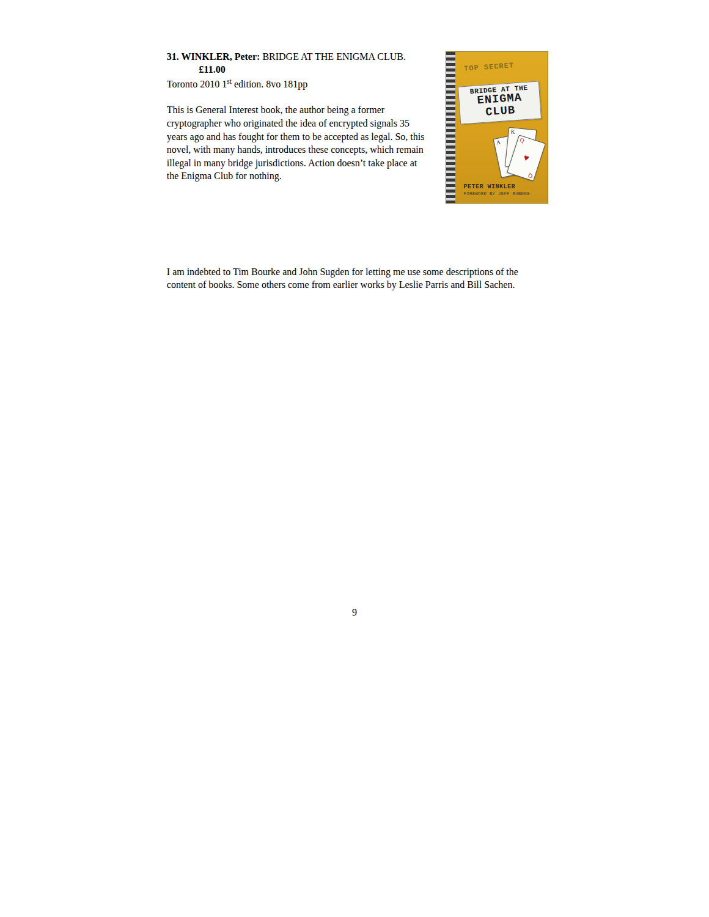TOP SECRET
BRIDGE AT THE
ENIGMA CLUB
A ♠ A
K ♣ K
Q ♥ Q
PETER WINKLERFOREWORD BY JEFF RUBENS
31. WINKLER, Peter: BRIDGE AT THE ENIGMA CLUB. £11.00
Toronto 2010 1st edition. 8vo 181pp
This is General Interest book, the author being a former cryptographer who originated the idea of encrypted signals 35 years ago and has fought for them to be accepted as legal. So, this novel, with many hands, introduces these concepts, which remain illegal in many bridge jurisdictions. Action doesn’t take place at the Enigma Club for nothing.
I am indebted to Tim Bourke and John Sugden for letting me use some descriptions of the content of books. Some others come from earlier works by Leslie Parris and Bill Sachen.
9